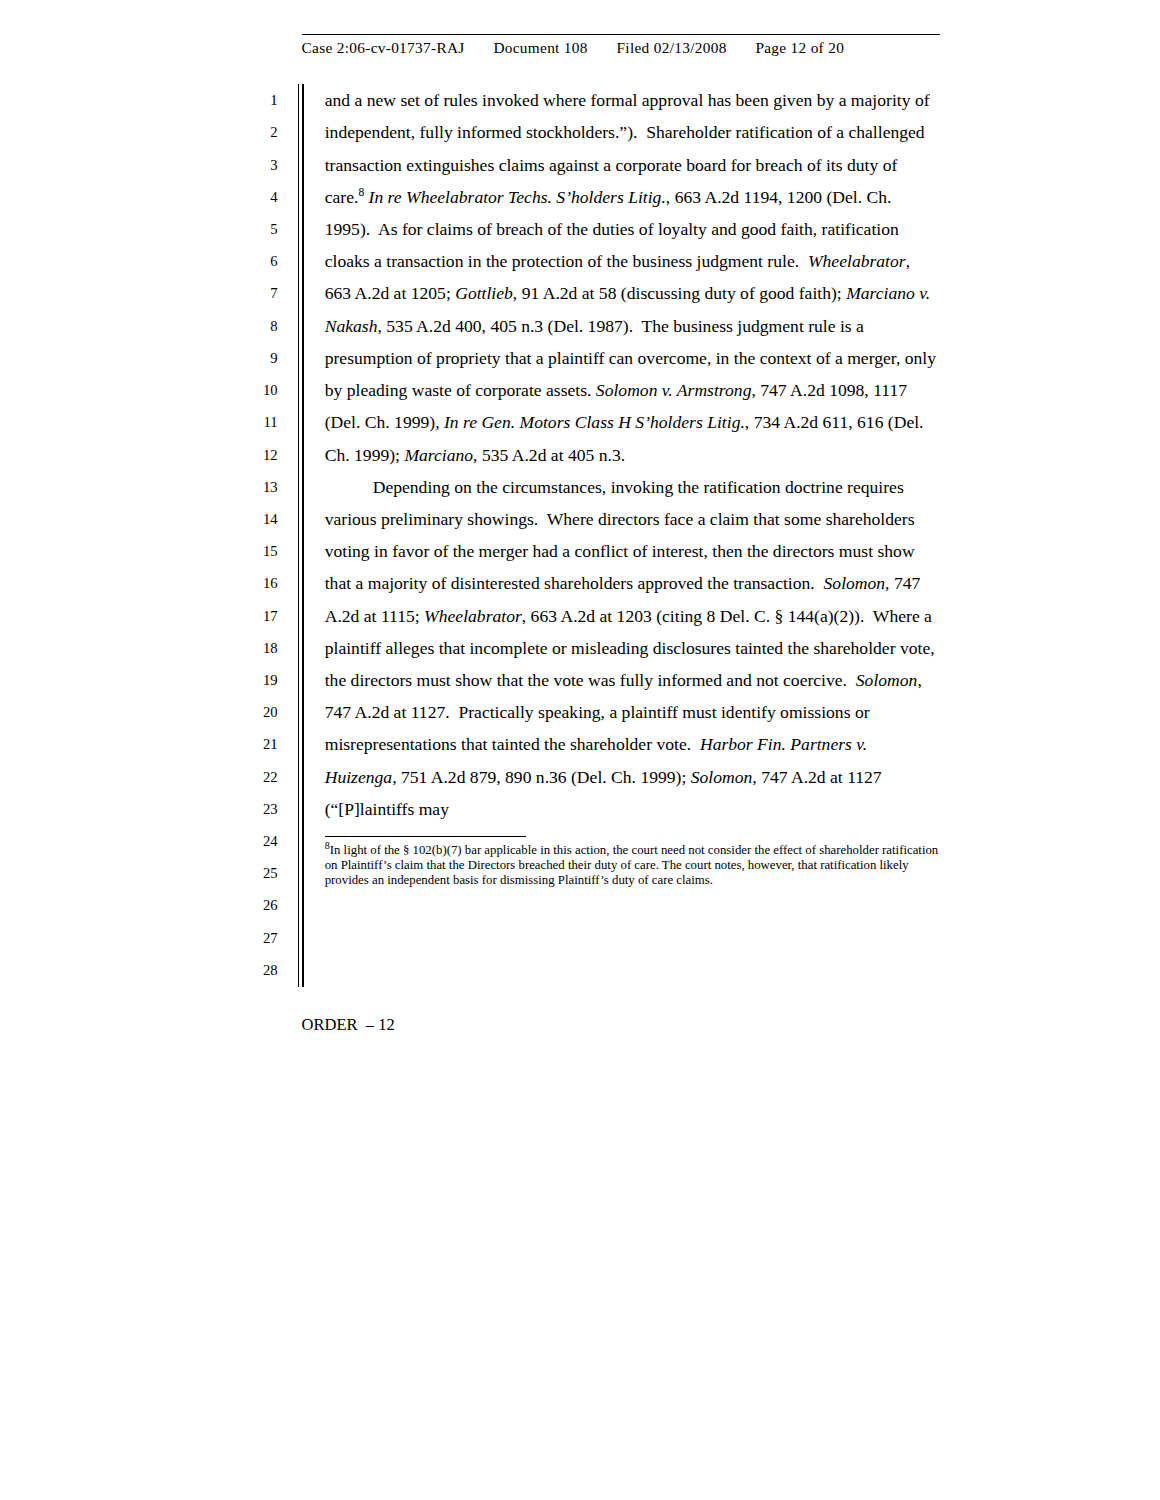Case 2:06-cv-01737-RAJ Document 108 Filed 02/13/2008 Page 12 of 20
1
2
3
4
5
6
7
8
9
10
11
12
13
14
15
16
17
18
19
20
21
22
23
24
25
26
27
28
and a new set of rules invoked where formal approval has been given by a majority of independent, fully informed stockholders.”). Shareholder ratification of a challenged transaction extinguishes claims against a corporate board for breach of its duty of care.8 In re Wheelabrator Techs. S’holders Litig., 663 A.2d 1194, 1200 (Del. Ch. 1995). As for claims of breach of the duties of loyalty and good faith, ratification cloaks a transaction in the protection of the business judgment rule. Wheelabrator, 663 A.2d at 1205; Gottlieb, 91 A.2d at 58 (discussing duty of good faith); Marciano v. Nakash, 535 A.2d 400, 405 n.3 (Del. 1987). The business judgment rule is a presumption of propriety that a plaintiff can overcome, in the context of a merger, only by pleading waste of corporate assets. Solomon v. Armstrong, 747 A.2d 1098, 1117 (Del. Ch. 1999), In re Gen. Motors Class H S’holders Litig., 734 A.2d 611, 616 (Del. Ch. 1999); Marciano, 535 A.2d at 405 n.3.
Depending on the circumstances, invoking the ratification doctrine requires various preliminary showings. Where directors face a claim that some shareholders voting in favor of the merger had a conflict of interest, then the directors must show that a majority of disinterested shareholders approved the transaction. Solomon, 747 A.2d at 1115; Wheelabrator, 663 A.2d at 1203 (citing 8 Del. C. § 144(a)(2)). Where a plaintiff alleges that incomplete or misleading disclosures tainted the shareholder vote, the directors must show that the vote was fully informed and not coercive. Solomon, 747 A.2d at 1127. Practically speaking, a plaintiff must identify omissions or misrepresentations that tainted the shareholder vote. Harbor Fin. Partners v. Huizenga, 751 A.2d 879, 890 n.36 (Del. Ch. 1999); Solomon, 747 A.2d at 1127 (“[P]laintiffs may
8In light of the § 102(b)(7) bar applicable in this action, the court need not consider the effect of shareholder ratification on Plaintiff’s claim that the Directors breached their duty of care. The court notes, however, that ratification likely provides an independent basis for dismissing Plaintiff’s duty of care claims.
ORDER – 12